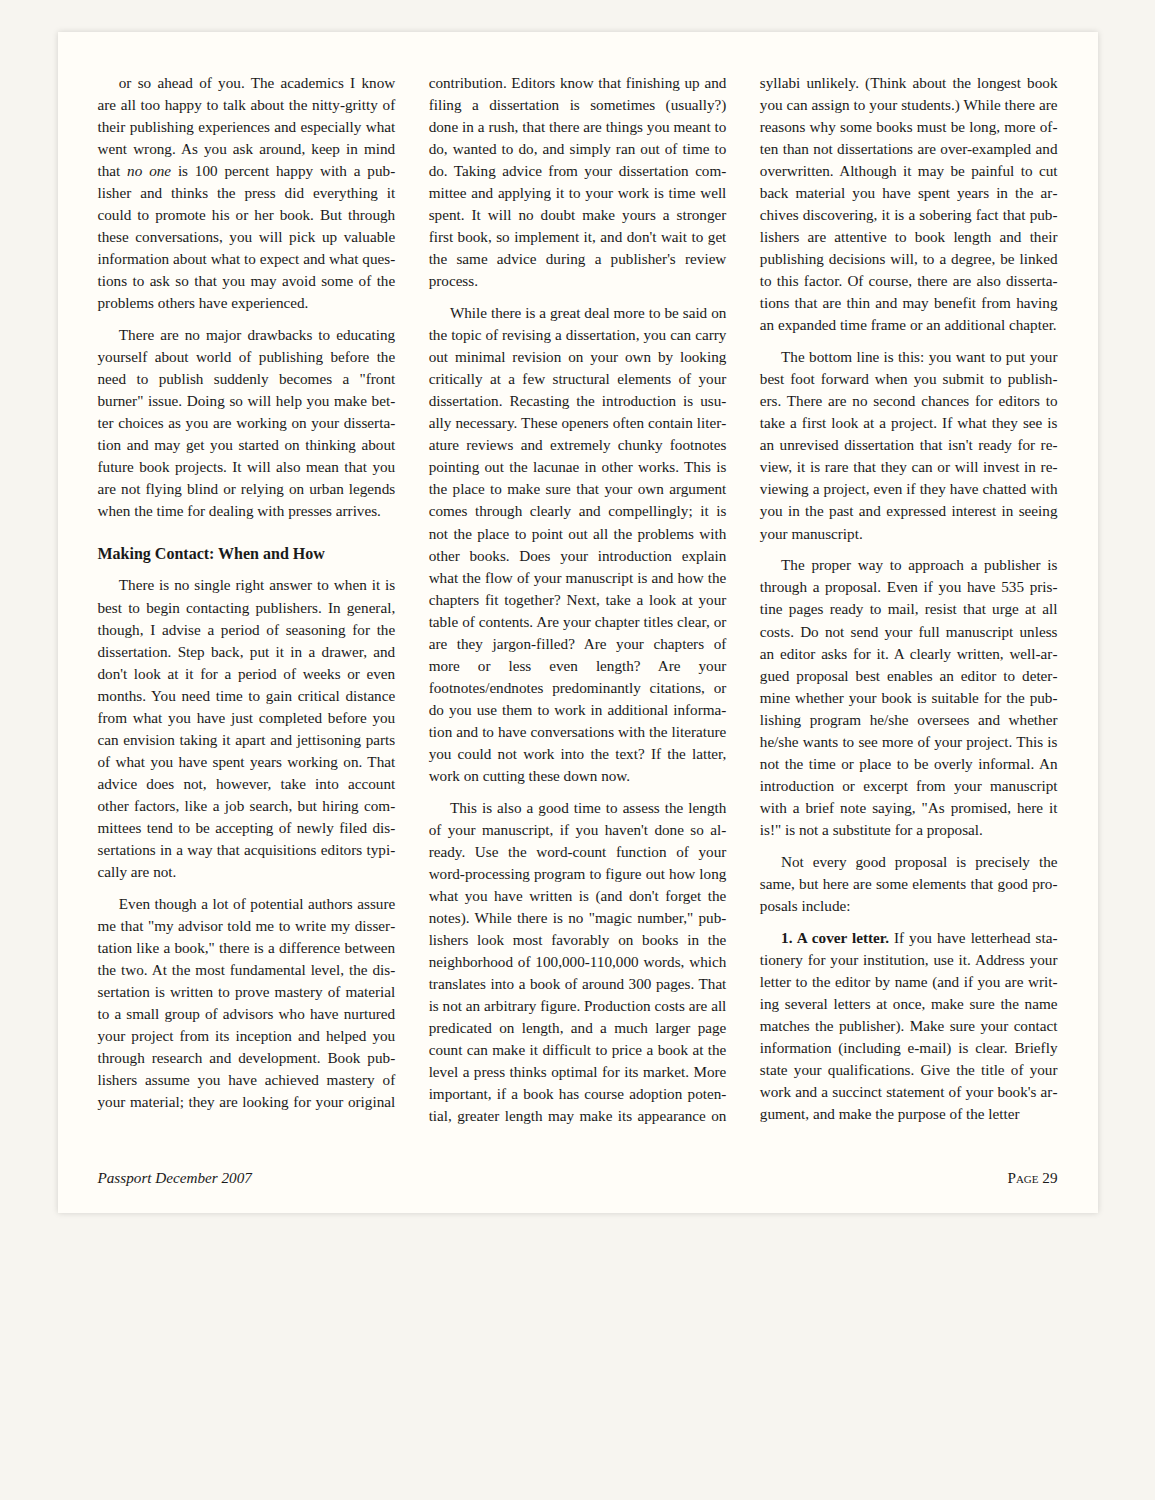or so ahead of you. The academics I know are all too happy to talk about the nitty-gritty of their publishing experiences and especially what went wrong. As you ask around, keep in mind that no one is 100 percent happy with a publisher and thinks the press did everything it could to promote his or her book. But through these conversations, you will pick up valuable information about what to expect and what questions to ask so that you may avoid some of the problems others have experienced.
There are no major drawbacks to educating yourself about world of publishing before the need to publish suddenly becomes a "front burner" issue. Doing so will help you make better choices as you are working on your dissertation and may get you started on thinking about future book projects. It will also mean that you are not flying blind or relying on urban legends when the time for dealing with presses arrives.
Making Contact: When and How
There is no single right answer to when it is best to begin contacting publishers. In general, though, I advise a period of seasoning for the dissertation. Step back, put it in a drawer, and don't look at it for a period of weeks or even months. You need time to gain critical distance from what you have just completed before you can envision taking it apart and jettisoning parts of what you have spent years working on. That advice does not, however, take into account other factors, like a job search, but hiring committees tend to be accepting of newly filed dissertations in a way that acquisitions editors typically are not.
Even though a lot of potential authors assure me that "my advisor told me to write my dissertation like a book," there is a difference between the two. At the most fundamental level, the dissertation is written to prove mastery of material to a small group of advisors who have nurtured your project from its inception and helped you through research and development. Book publishers assume you have achieved mastery of your material; they are looking for your original contribution. Editors know that finishing up and filing a dissertation is sometimes (usually?) done in a rush, that there are things you meant to do, wanted to do, and simply ran out of time to do. Taking advice from your dissertation committee and applying it to your work is time well spent. It will no doubt make yours a stronger first book, so implement it, and don't wait to get the same advice during a publisher's review process.
While there is a great deal more to be said on the topic of revising a dissertation, you can carry out minimal revision on your own by looking critically at a few structural elements of your dissertation. Recasting the introduction is usually necessary. These openers often contain literature reviews and extremely chunky footnotes pointing out the lacunae in other works. This is the place to make sure that your own argument comes through clearly and compellingly; it is not the place to point out all the problems with other books. Does your introduction explain what the flow of your manuscript is and how the chapters fit together? Next, take a look at your table of contents. Are your chapter titles clear, or are they jargon-filled? Are your chapters of more or less even length? Are your footnotes/endnotes predominantly citations, or do you use them to work in additional information and to have conversations with the literature you could not work into the text? If the latter, work on cutting these down now.
This is also a good time to assess the length of your manuscript, if you haven't done so already. Use the word-count function of your word-processing program to figure out how long what you have written is (and don't forget the notes). While there is no "magic number," publishers look most favorably on books in the neighborhood of 100,000-110,000 words, which translates into a book of around 300 pages. That is not an arbitrary figure. Production costs are all predicated on length, and a much larger page count can make it difficult to price a book at the level a press thinks optimal for its market. More important, if a book has course adoption potential, greater length may make its appearance on syllabi unlikely. (Think about the longest book you can assign to your students.) While there are reasons why some books must be long, more often than not dissertations are over-exampled and overwritten. Although it may be painful to cut back material you have spent years in the archives discovering, it is a sobering fact that publishers are attentive to book length and their publishing decisions will, to a degree, be linked to this factor. Of course, there are also dissertations that are thin and may benefit from having an expanded time frame or an additional chapter.
The bottom line is this: you want to put your best foot forward when you submit to publishers. There are no second chances for editors to take a first look at a project. If what they see is an unrevised dissertation that isn't ready for review, it is rare that they can or will invest in reviewing a project, even if they have chatted with you in the past and expressed interest in seeing your manuscript.
The proper way to approach a publisher is through a proposal. Even if you have 535 pristine pages ready to mail, resist that urge at all costs. Do not send your full manuscript unless an editor asks for it. A clearly written, well-argued proposal best enables an editor to determine whether your book is suitable for the publishing program he/she oversees and whether he/she wants to see more of your project. This is not the time or place to be overly informal. An introduction or excerpt from your manuscript with a brief note saying, "As promised, here it is!" is not a substitute for a proposal.
Not every good proposal is precisely the same, but here are some elements that good proposals include:
1. A cover letter. If you have letterhead stationery for your institution, use it. Address your letter to the editor by name (and if you are writing several letters at once, make sure the name matches the publisher). Make sure your contact information (including e-mail) is clear. Briefly state your qualifications. Give the title of your work and a succinct statement of your book's argument, and make the purpose of the letter
Passport December 2007 Page 29